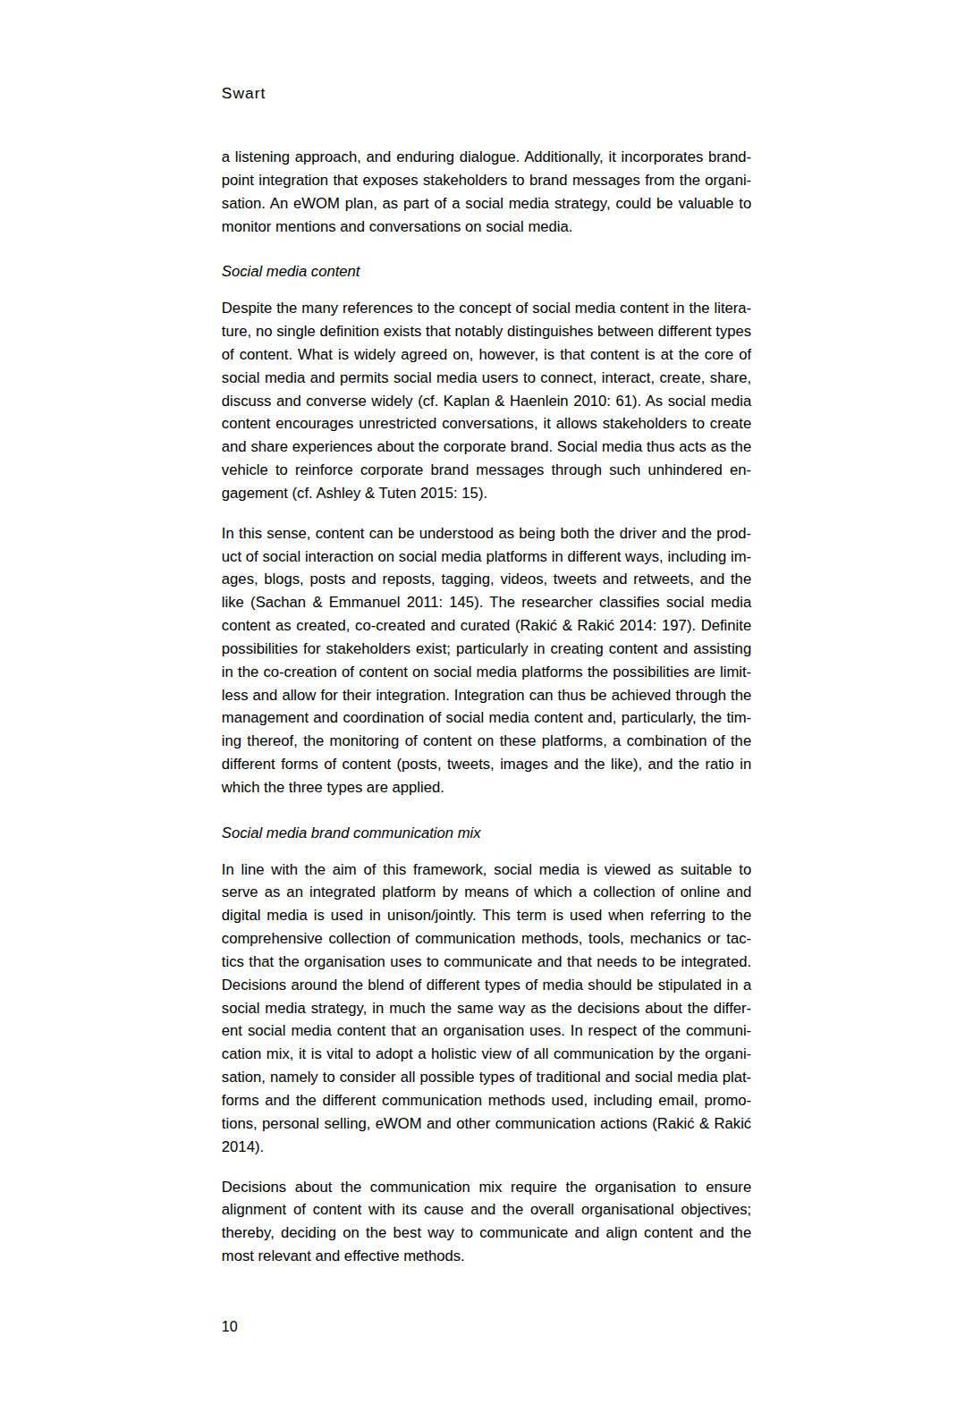Swart
a listening approach, and enduring dialogue. Additionally, it incorporates brand-point integration that exposes stakeholders to brand messages from the organisation. An eWOM plan, as part of a social media strategy, could be valuable to monitor mentions and conversations on social media.
Social media content
Despite the many references to the concept of social media content in the literature, no single definition exists that notably distinguishes between different types of content. What is widely agreed on, however, is that content is at the core of social media and permits social media users to connect, interact, create, share, discuss and converse widely (cf. Kaplan & Haenlein 2010: 61). As social media content encourages unrestricted conversations, it allows stakeholders to create and share experiences about the corporate brand. Social media thus acts as the vehicle to reinforce corporate brand messages through such unhindered engagement (cf. Ashley & Tuten 2015: 15).
In this sense, content can be understood as being both the driver and the product of social interaction on social media platforms in different ways, including images, blogs, posts and reposts, tagging, videos, tweets and retweets, and the like (Sachan & Emmanuel 2011: 145). The researcher classifies social media content as created, co-created and curated (Rakić & Rakić 2014: 197). Definite possibilities for stakeholders exist; particularly in creating content and assisting in the co-creation of content on social media platforms the possibilities are limitless and allow for their integration. Integration can thus be achieved through the management and coordination of social media content and, particularly, the timing thereof, the monitoring of content on these platforms, a combination of the different forms of content (posts, tweets, images and the like), and the ratio in which the three types are applied.
Social media brand communication mix
In line with the aim of this framework, social media is viewed as suitable to serve as an integrated platform by means of which a collection of online and digital media is used in unison/jointly. This term is used when referring to the comprehensive collection of communication methods, tools, mechanics or tactics that the organisation uses to communicate and that needs to be integrated. Decisions around the blend of different types of media should be stipulated in a social media strategy, in much the same way as the decisions about the different social media content that an organisation uses. In respect of the communication mix, it is vital to adopt a holistic view of all communication by the organisation, namely to consider all possible types of traditional and social media platforms and the different communication methods used, including email, promotions, personal selling, eWOM and other communication actions (Rakić & Rakić 2014).
Decisions about the communication mix require the organisation to ensure alignment of content with its cause and the overall organisational objectives; thereby, deciding on the best way to communicate and align content and the most relevant and effective methods.
10